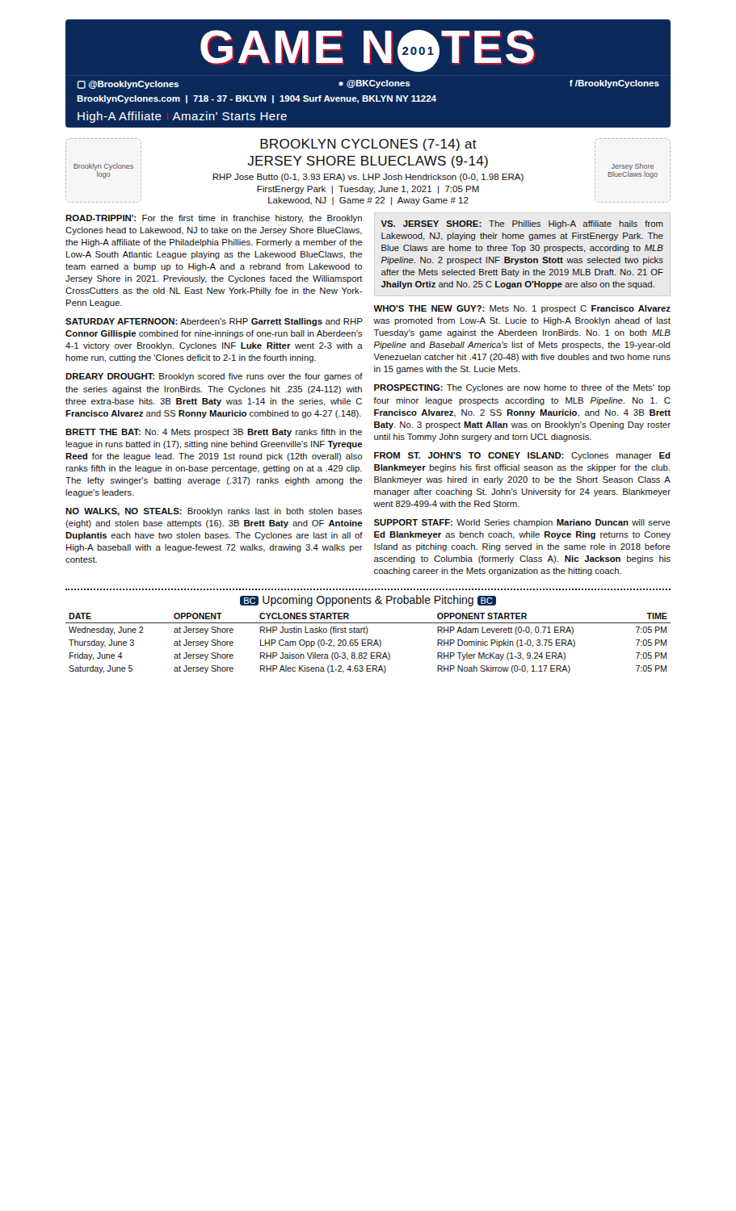GAME N2001
2021 TES
▢ @BrooklynCyclones ● @BKCyclones f /BrooklynCyclones
BrooklynCyclones.com | 718 - 37 - BKLYN | 1904 Surf Avenue, BKLYN NY 11224
High-A Affiliate I Amazin' Starts Here
Brooklyn Cyclones logo
BROOKLYN CYCLONES (7-14) at
JERSEY SHORE BLUECLAWS (9-14)
RHP Jose Butto (0-1, 3.93 ERA) vs. LHP Josh Hendrickson (0-0, 1.98 ERA)
FirstEnergy Park | Tuesday, June 1, 2021 | 7:05 PM
Lakewood, NJ | Game # 22 | Away Game # 12
Jersey Shore BlueClaws logo
Road-Trippin': For the first time in franchise history, the Brooklyn Cyclones head to Lakewood, NJ to take on the Jersey Shore BlueClaws, the High-A affiliate of the Philadelphia Phillies. Formerly a member of the Low-A South Atlantic League playing as the Lakewood BlueClaws, the team earned a bump up to High-A and a rebrand from Lakewood to Jersey Shore in 2021. Previously, the Cyclones faced the Williamsport CrossCutters as the old NL East New York-Philly foe in the New York-Penn League.
Saturday Afternoon: Aberdeen's RHP Garrett Stallings and RHP Connor Gillispie combined for nine-innings of one-run ball in Aberdeen's 4-1 victory over Brooklyn. Cyclones INF Luke Ritter went 2-3 with a home run, cutting the 'Clones deficit to 2-1 in the fourth inning.
Dreary Drought: Brooklyn scored five runs over the four games of the series against the IronBirds. The Cyclones hit .235 (24-112) with three extra-base hits. 3B Brett Baty was 1-14 in the series, while C Francisco Alvarez and SS Ronny Mauricio combined to go 4-27 (.148).
Brett the Bat: No. 4 Mets prospect 3B Brett Baty ranks fifth in the league in runs batted in (17), sitting nine behind Greenville's INF Tyreque Reed for the league lead. The 2019 1st round pick (12th overall) also ranks fifth in the league in on-base percentage, getting on at a .429 clip. The lefty swinger's batting average (.317) ranks eighth among the league's leaders.
No Walks, No Steals: Brooklyn ranks last in both stolen bases (eight) and stolen base attempts (16). 3B Brett Baty and OF Antoine Duplantis each have two stolen bases. The Cyclones are last in all of High-A baseball with a league-fewest 72 walks, drawing 3.4 walks per contest.
vs. Jersey Shore: The Phillies High-A affiliate hails from Lakewood, NJ, playing their home games at FirstEnergy Park. The Blue Claws are home to three Top 30 prospects, according to MLB Pipeline. No. 2 prospect INF Bryston Stott was selected two picks after the Mets selected Brett Baty in the 2019 MLB Draft. No. 21 OF Jhailyn Ortiz and No. 25 C Logan O'Hoppe are also on the squad.
Who's the New Guy?: Mets No. 1 prospect C Francisco Alvarez was promoted from Low-A St. Lucie to High-A Brooklyn ahead of last Tuesday's game against the Aberdeen IronBirds. No. 1 on both MLB Pipeline and Baseball America's list of Mets prospects, the 19-year-old Venezuelan catcher hit .417 (20-48) with five doubles and two home runs in 15 games with the St. Lucie Mets.
Prospecting: The Cyclones are now home to three of the Mets' top four minor league prospects according to MLB Pipeline. No 1. C Francisco Alvarez, No. 2 SS Ronny Mauricio, and No. 4 3B Brett Baty. No. 3 prospect Matt Allan was on Brooklyn's Opening Day roster until his Tommy John surgery and torn UCL diagnosis.
From St. John's to Coney Island: Cyclones manager Ed Blankmeyer begins his first official season as the skipper for the club. Blankmeyer was hired in early 2020 to be the Short Season Class A manager after coaching St. John's University for 24 years. Blankmeyer went 829-499-4 with the Red Storm.
Support Staff: World Series champion Mariano Duncan will serve Ed Blankmeyer as bench coach, while Royce Ring returns to Coney Island as pitching coach. Ring served in the same role in 2018 before ascending to Columbia (formerly Class A). Nic Jackson begins his coaching career in the Mets organization as the hitting coach.
BC Upcoming Opponents & Probable Pitching BC
| DATE | OPPONENT | CYCLONES STARTER | OPPONENT STARTER | TIME |
| --- | --- | --- | --- | --- |
| Wednesday, June 2 | at Jersey Shore | RHP Justin Lasko (first start) | RHP Adam Leverett (0-0, 0.71 ERA) | 7:05 PM |
| Thursday, June 3 | at Jersey Shore | LHP Cam Opp (0-2, 20.65 ERA) | RHP Dominic Pipkin (1-0, 3.75 ERA) | 7:05 PM |
| Friday, June 4 | at Jersey Shore | RHP Jaison Vilera (0-3, 8.82 ERA) | RHP Tyler McKay (1-3, 9.24 ERA) | 7:05 PM |
| Saturday, June 5 | at Jersey Shore | RHP Alec Kisena (1-2, 4.63 ERA) | RHP Noah Skirrow (0-0, 1.17 ERA) | 7:05 PM |